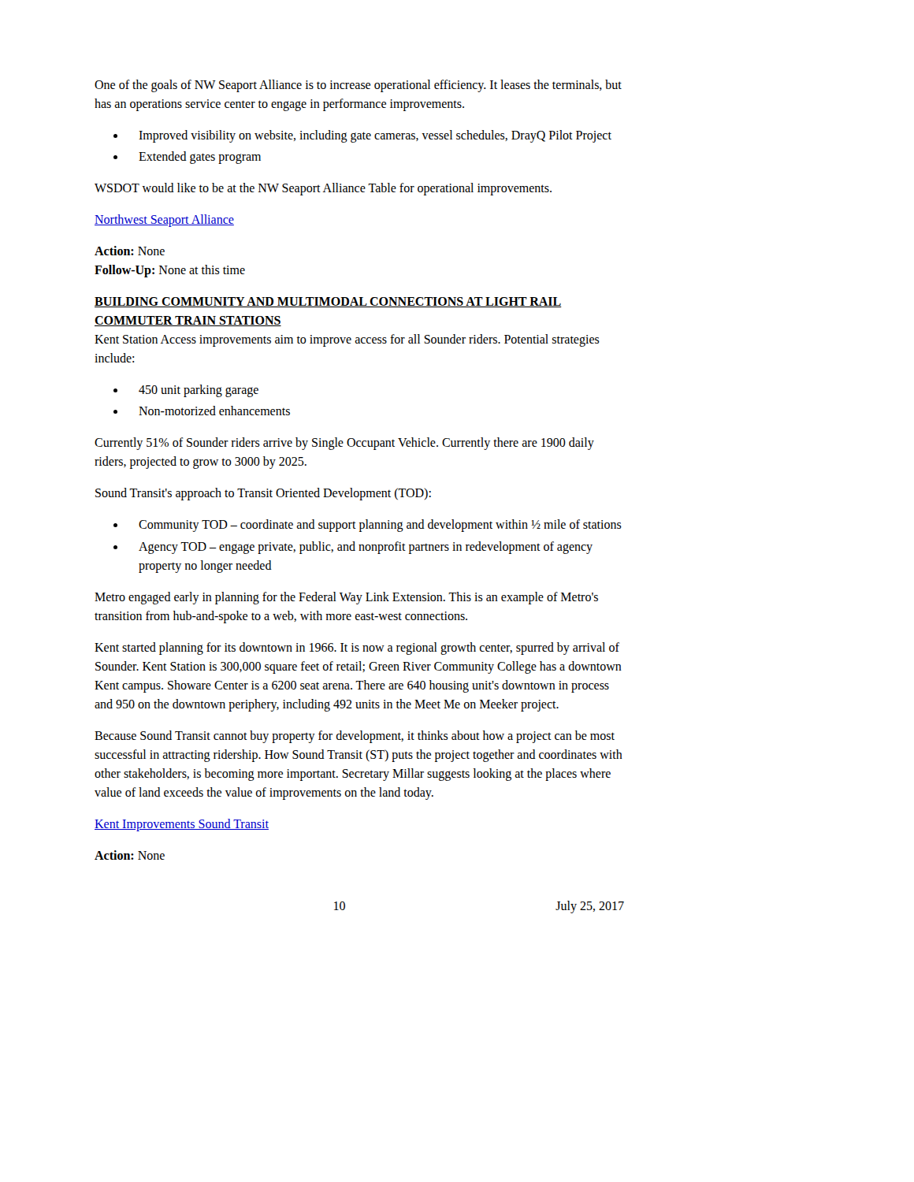One of the goals of NW Seaport Alliance is to increase operational efficiency. It leases the terminals, but has an operations service center to engage in performance improvements.
Improved visibility on website, including gate cameras, vessel schedules, DrayQ Pilot Project
Extended gates program
WSDOT would like to be at the NW Seaport Alliance Table for operational improvements.
Northwest Seaport Alliance
Action: None
Follow-Up: None at this time
BUILDING COMMUNITY AND MULTIMODAL CONNECTIONS AT LIGHT RAIL COMMUTER TRAIN STATIONS
Kent Station Access improvements aim to improve access for all Sounder riders. Potential strategies include:
450 unit parking garage
Non-motorized enhancements
Currently 51% of Sounder riders arrive by Single Occupant Vehicle. Currently there are 1900 daily riders, projected to grow to 3000 by 2025.
Sound Transit's approach to Transit Oriented Development (TOD):
Community TOD – coordinate and support planning and development within ½ mile of stations
Agency TOD – engage private, public, and nonprofit partners in redevelopment of agency property no longer needed
Metro engaged early in planning for the Federal Way Link Extension. This is an example of Metro's transition from hub-and-spoke to a web, with more east-west connections.
Kent started planning for its downtown in 1966. It is now a regional growth center, spurred by arrival of Sounder. Kent Station is 300,000 square feet of retail; Green River Community College has a downtown Kent campus. Showare Center is a 6200 seat arena. There are 640 housing unit's downtown in process and 950 on the downtown periphery, including 492 units in the Meet Me on Meeker project.
Because Sound Transit cannot buy property for development, it thinks about how a project can be most successful in attracting ridership. How Sound Transit (ST) puts the project together and coordinates with other stakeholders, is becoming more important. Secretary Millar suggests looking at the places where value of land exceeds the value of improvements on the land today.
Kent Improvements Sound Transit
Action: None
10 July 25, 2017